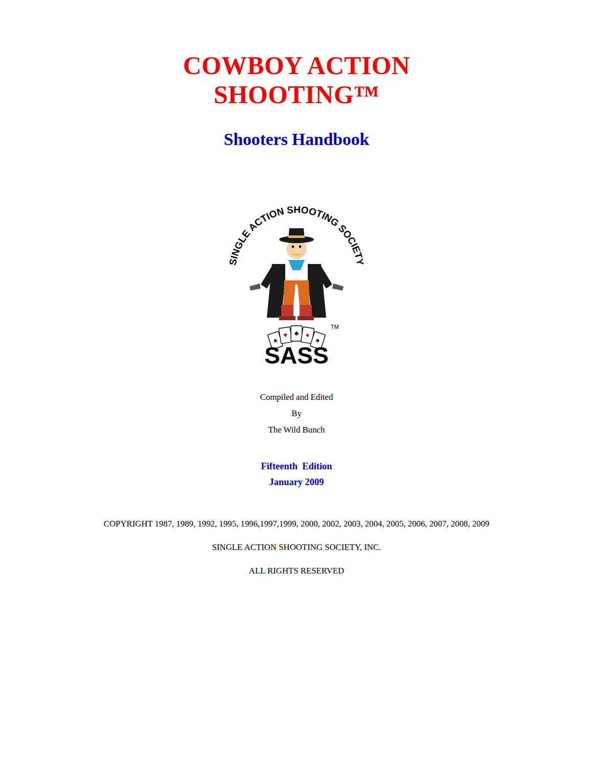COWBOY ACTION
SHOOTING™
Shooters Handbook
SINGLE ACTION SHOOTING SOCIETY ♠ ♥ ♣ ♦ ♠ TM SASS
Compiled and Edited
By
The Wild Bunch
Fifteenth Edition
January 2009
COPYRIGHT 1987, 1989, 1992, 1995, 1996,1997,1999, 2000, 2002, 2003, 2004, 2005, 2006, 2007, 2008, 2009
SINGLE ACTION SHOOTING SOCIETY, INC.
ALL RIGHTS RESERVED